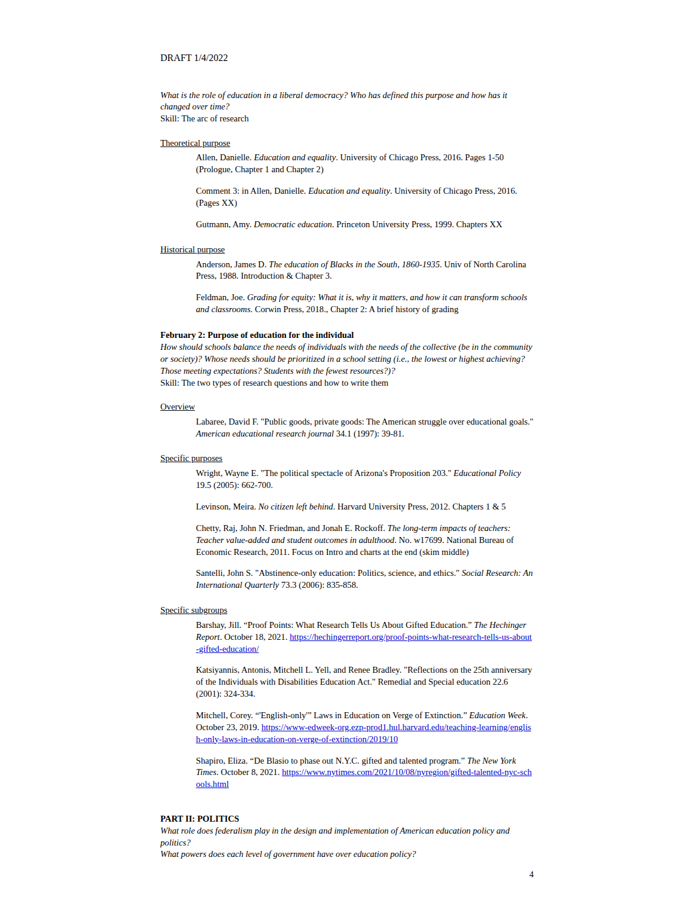DRAFT 1/4/2022
What is the role of education in a liberal democracy? Who has defined this purpose and how has it changed over time?
Skill: The arc of research
Theoretical purpose
Allen, Danielle. Education and equality. University of Chicago Press, 2016. Pages 1-50 (Prologue, Chapter 1 and Chapter 2)
Comment 3: in Allen, Danielle. Education and equality. University of Chicago Press, 2016. (Pages XX)
Gutmann, Amy. Democratic education. Princeton University Press, 1999. Chapters XX
Historical purpose
Anderson, James D. The education of Blacks in the South, 1860-1935. Univ of North Carolina Press, 1988. Introduction & Chapter 3.
Feldman, Joe. Grading for equity: What it is, why it matters, and how it can transform schools and classrooms. Corwin Press, 2018., Chapter 2: A brief history of grading
February 2: Purpose of education for the individual
How should schools balance the needs of individuals with the needs of the collective (be in the community or society)? Whose needs should be prioritized in a school setting (i.e., the lowest or highest achieving? Those meeting expectations? Students with the fewest resources?)?
Skill: The two types of research questions and how to write them
Overview
Labaree, David F. "Public goods, private goods: The American struggle over educational goals." American educational research journal 34.1 (1997): 39-81.
Specific purposes
Wright, Wayne E. "The political spectacle of Arizona's Proposition 203." Educational Policy 19.5 (2005): 662-700.
Levinson, Meira. No citizen left behind. Harvard University Press, 2012. Chapters 1 & 5
Chetty, Raj, John N. Friedman, and Jonah E. Rockoff. The long-term impacts of teachers: Teacher value-added and student outcomes in adulthood. No. w17699. National Bureau of Economic Research, 2011. Focus on Intro and charts at the end (skim middle)
Santelli, John S. "Abstinence-only education: Politics, science, and ethics." Social Research: An International Quarterly 73.3 (2006): 835-858.
Specific subgroups
Barshay, Jill. “Proof Points: What Research Tells Us About Gifted Education.” The Hechinger Report. October 18, 2021. https://hechingerreport.org/proof-points-what-research-tells-us-about-gifted-education/
Katsiyannis, Antonis, Mitchell L. Yell, and Renee Bradley. "Reflections on the 25th anniversary of the Individuals with Disabilities Education Act." Remedial and Special education 22.6 (2001): 324-334.
Mitchell, Corey. “'English-only'” Laws in Education on Verge of Extinction.” Education Week. October 23, 2019. https://www-edweek-org.ezp-prod1.hul.harvard.edu/teaching-learning/english-only-laws-in-education-on-verge-of-extinction/2019/10
Shapiro, Eliza. “De Blasio to phase out N.Y.C. gifted and talented program.” The New York Times. October 8, 2021. https://www.nytimes.com/2021/10/08/nyregion/gifted-talented-nyc-schools.html
PART II: POLITICS
What role does federalism play in the design and implementation of American education policy and politics?
What powers does each level of government have over education policy?
4